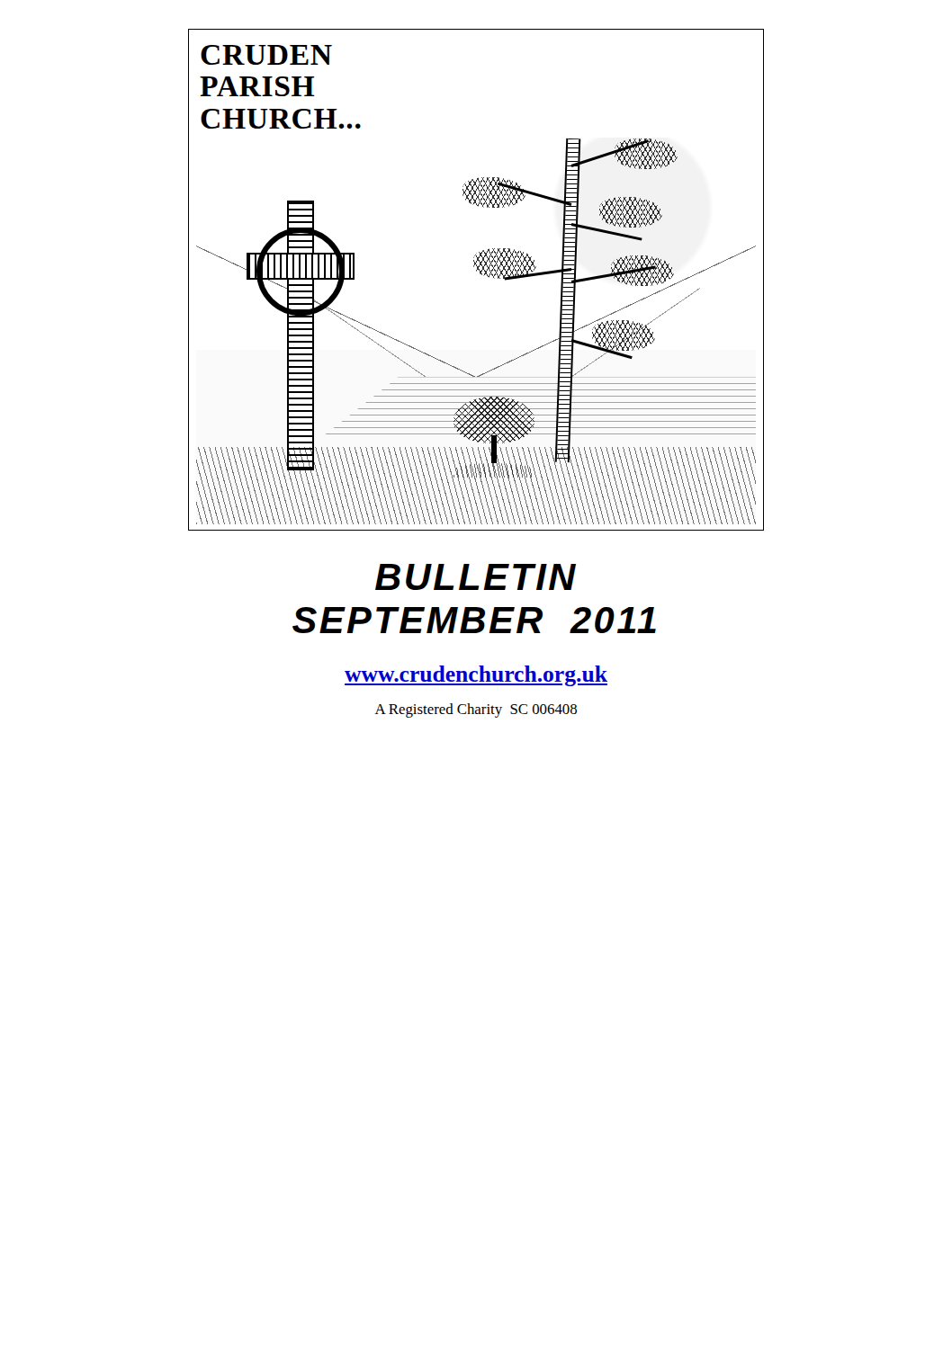CRUDEN PARISH CHURCH...
BULLETIN
SEPTEMBER 2011
www.crudenchurch.org.uk
A Registered Charity SC 006408